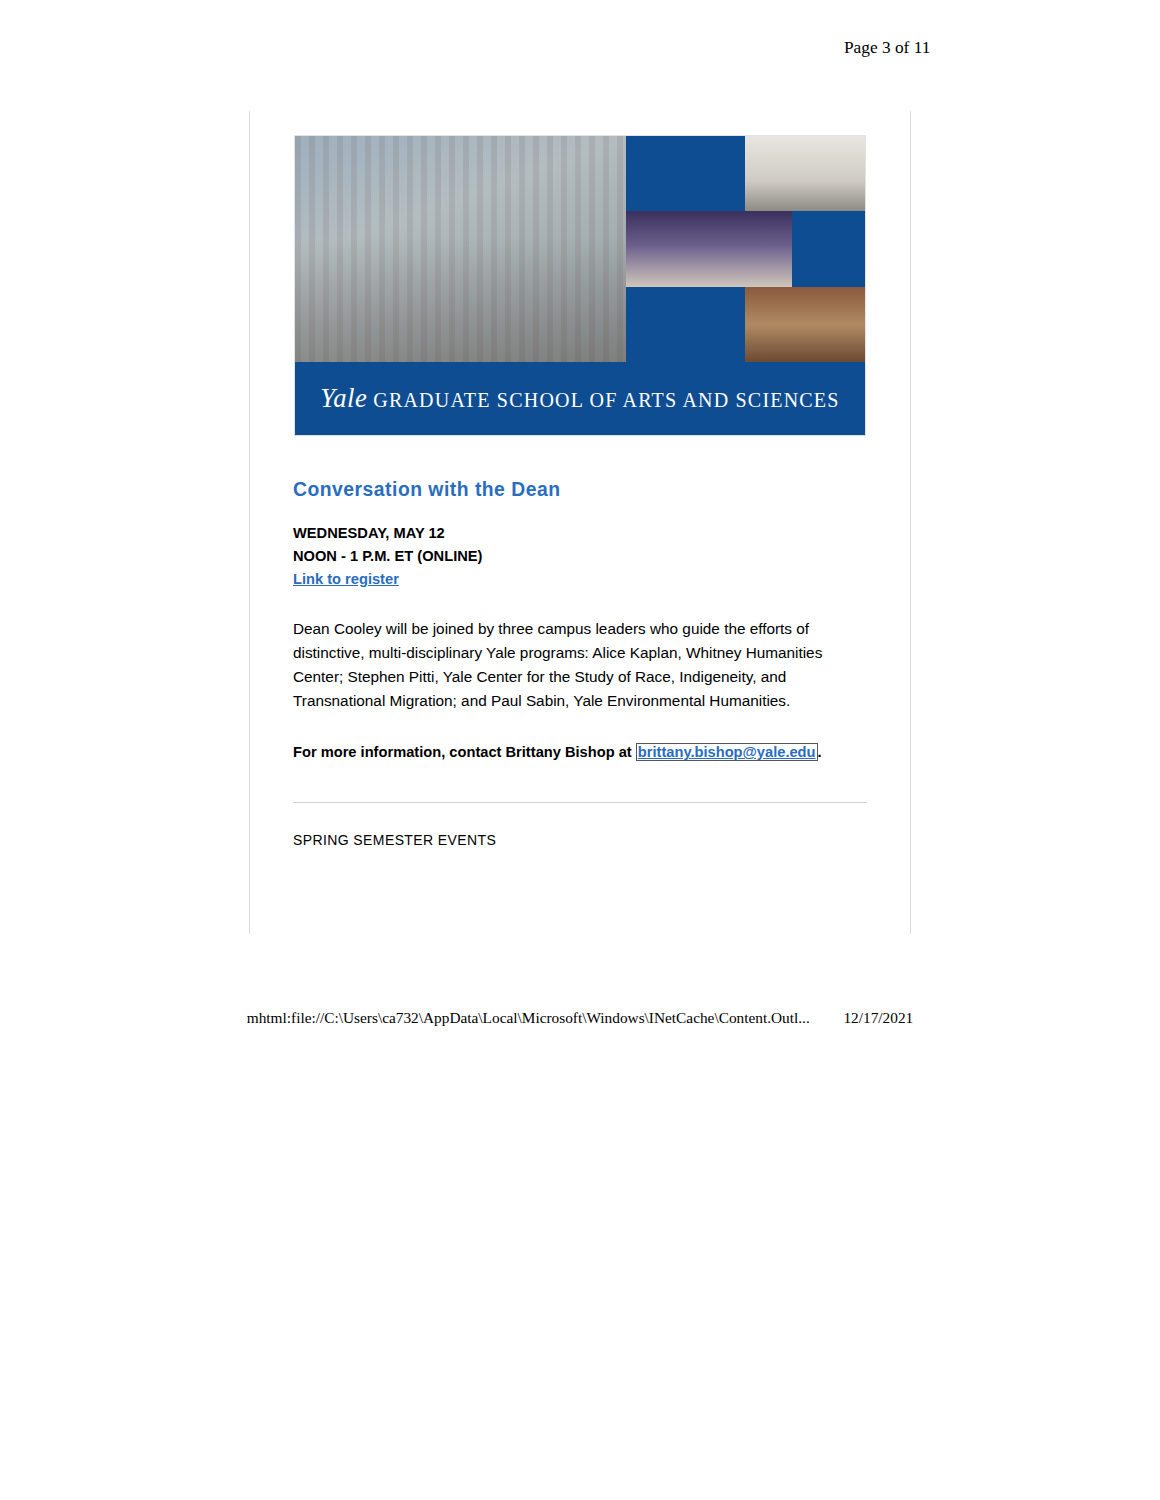Page 3 of 11
Yale GRADUATE SCHOOL OF ARTS AND SCIENCES
Conversation with the Dean
WEDNESDAY, MAY 12
NOON - 1 P.M. ET (ONLINE)
Link to register
Dean Cooley will be joined by three campus leaders who guide the efforts of distinctive, multi-disciplinary Yale programs: Alice Kaplan, Whitney Humanities Center; Stephen Pitti, Yale Center for the Study of Race, Indigeneity, and Transnational Migration; and Paul Sabin, Yale Environmental Humanities.
For more information, contact Brittany Bishop at brittany.bishop@yale.edu.
SPRING SEMESTER EVENTS
mhtml:file://C:\Users\ca732\AppData\Local\Microsoft\Windows\INetCache\Content.Outl...12/17/2021